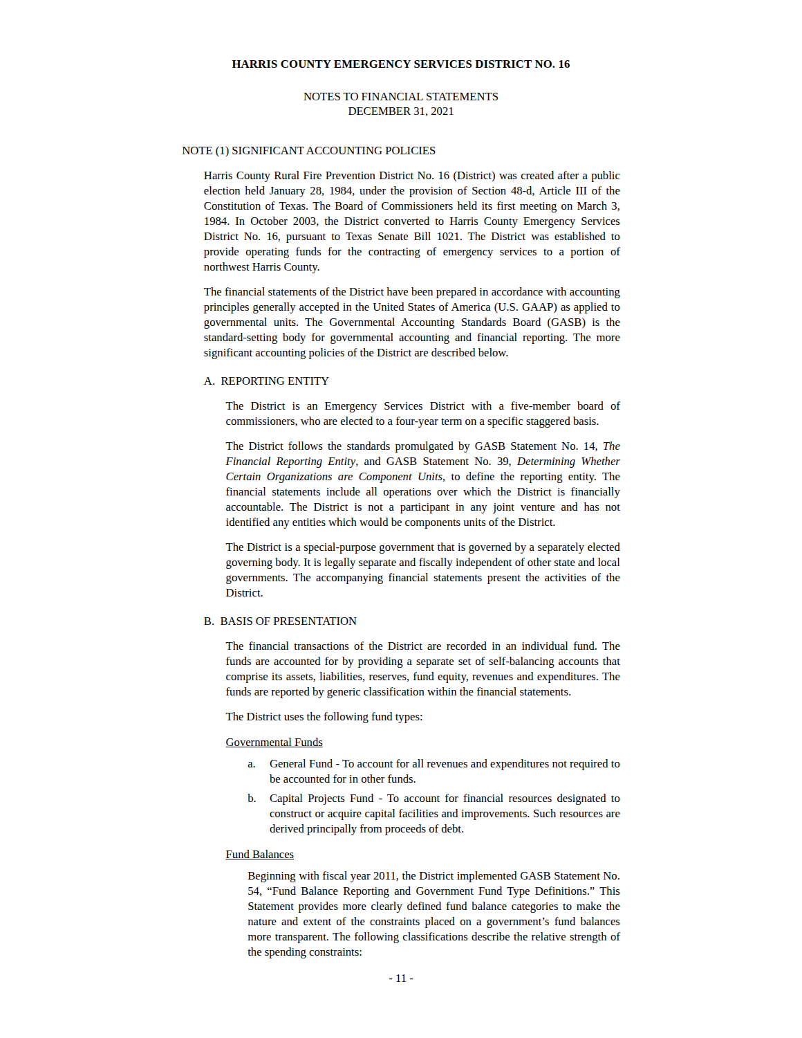Harris County Emergency Services District No. 16
Notes to Financial Statements
December 31, 2021
Note (1) Significant Accounting Policies
Harris County Rural Fire Prevention District No. 16 (District) was created after a public election held January 28, 1984, under the provision of Section 48-d, Article III of the Constitution of Texas. The Board of Commissioners held its first meeting on March 3, 1984. In October 2003, the District converted to Harris County Emergency Services District No. 16, pursuant to Texas Senate Bill 1021. The District was established to provide operating funds for the contracting of emergency services to a portion of northwest Harris County.
The financial statements of the District have been prepared in accordance with accounting principles generally accepted in the United States of America (U.S. GAAP) as applied to governmental units. The Governmental Accounting Standards Board (GASB) is the standard-setting body for governmental accounting and financial reporting. The more significant accounting policies of the District are described below.
A. Reporting Entity
The District is an Emergency Services District with a five-member board of commissioners, who are elected to a four-year term on a specific staggered basis.
The District follows the standards promulgated by GASB Statement No. 14, The Financial Reporting Entity, and GASB Statement No. 39, Determining Whether Certain Organizations are Component Units, to define the reporting entity. The financial statements include all operations over which the District is financially accountable. The District is not a participant in any joint venture and has not identified any entities which would be components units of the District.
The District is a special-purpose government that is governed by a separately elected governing body. It is legally separate and fiscally independent of other state and local governments. The accompanying financial statements present the activities of the District.
B. Basis of Presentation
The financial transactions of the District are recorded in an individual fund. The funds are accounted for by providing a separate set of self-balancing accounts that comprise its assets, liabilities, reserves, fund equity, revenues and expenditures. The funds are reported by generic classification within the financial statements.
The District uses the following fund types:
Governmental Funds
a. General Fund - To account for all revenues and expenditures not required to be accounted for in other funds.
b. Capital Projects Fund - To account for financial resources designated to construct or acquire capital facilities and improvements. Such resources are derived principally from proceeds of debt.
Fund Balances
Beginning with fiscal year 2011, the District implemented GASB Statement No. 54, “Fund Balance Reporting and Government Fund Type Definitions.” This Statement provides more clearly defined fund balance categories to make the nature and extent of the constraints placed on a government’s fund balances more transparent. The following classifications describe the relative strength of the spending constraints:
- 11 -